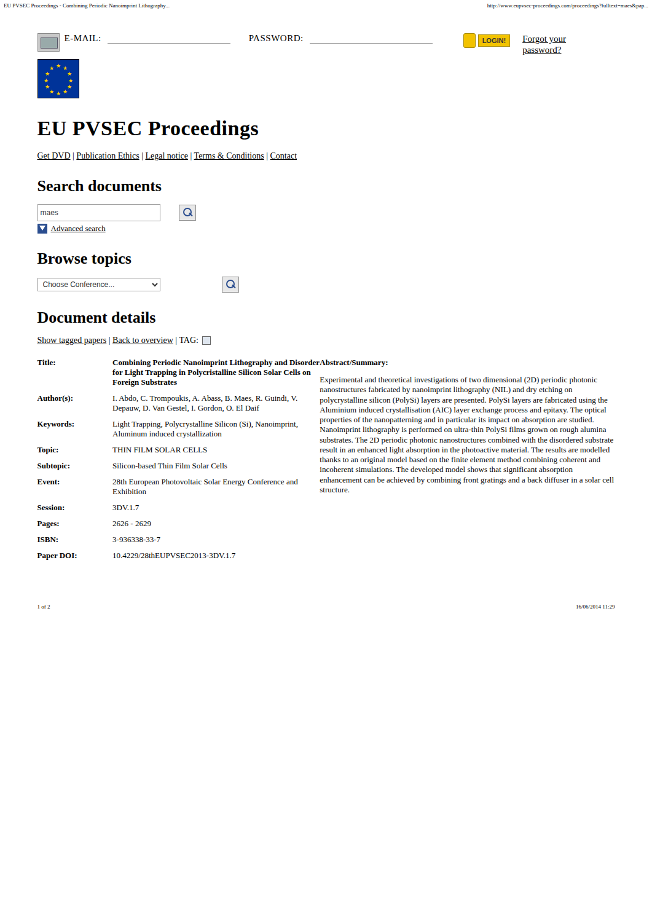EU PVSEC Proceedings - Combining Periodic Nanoimprint Lithography... http://www.eupvsec-proceedings.com/proceedings?fulltext=maes&pap...
E-MAIL: PASSWORD: LOGIN! Forgot your password?
★ ★ ★ ★ ★ ★ ★ ★ ★ ★ ★ ★
EU PVSEC Proceedings
Get DVD | Publication Ethics | Legal notice | Terms & Conditions | Contact
Search documents
Advanced search
Browse topics
Choose Conference...
Document details
Show tagged papers | Back to overview | TAG:
| Title: | Combining Periodic Nanoimprint Lithography and Disorder for Light Trapping in Polycristalline Silicon Solar Cells on Foreign Substrates | Abstract/Summary: Experimental and theoretical investigations of two dimensional (2D) periodic photonic nanostructures fabricated by nanoimprint lithography (NIL) and dry etching on polycrystalline silicon (PolySi) layers are presented. PolySi layers are fabricated using the Aluminium induced crystallisation (AIC) layer exchange process and epitaxy. The optical properties of the nanopatterning and in particular its impact on absorption are studied. Nanoimprint lithography is performed on ultra-thin PolySi films grown on rough alumina substrates. The 2D periodic photonic nanostructures combined with the disordered substrate result in an enhanced light absorption in the photoactive material. The results are modelled thanks to an original model based on the finite element method combining coherent and incoherent simulations. The developed model shows that significant absorption enhancement can be achieved by combining front gratings and a back diffuser in a solar cell structure. |
| Author(s): | I. Abdo, C. Trompoukis, A. Abass, B. Maes, R. Guindi, V. Depauw, D. Van Gestel, I. Gordon, O. El Daif |
| Keywords: | Light Trapping, Polycrystalline Silicon (Si), Nanoimprint, Aluminum induced crystallization |
| Topic: | THIN FILM SOLAR CELLS |
| Subtopic: | Silicon-based Thin Film Solar Cells |
| Event: | 28th European Photovoltaic Solar Energy Conference and Exhibition |
| Session: | 3DV.1.7 |
| Pages: | 2626 - 2629 |
| ISBN: | 3-936338-33-7 |
| Paper DOI: | 10.4229/28thEUPVSEC2013-3DV.1.7 |
1 of 2 16/06/2014 11:29